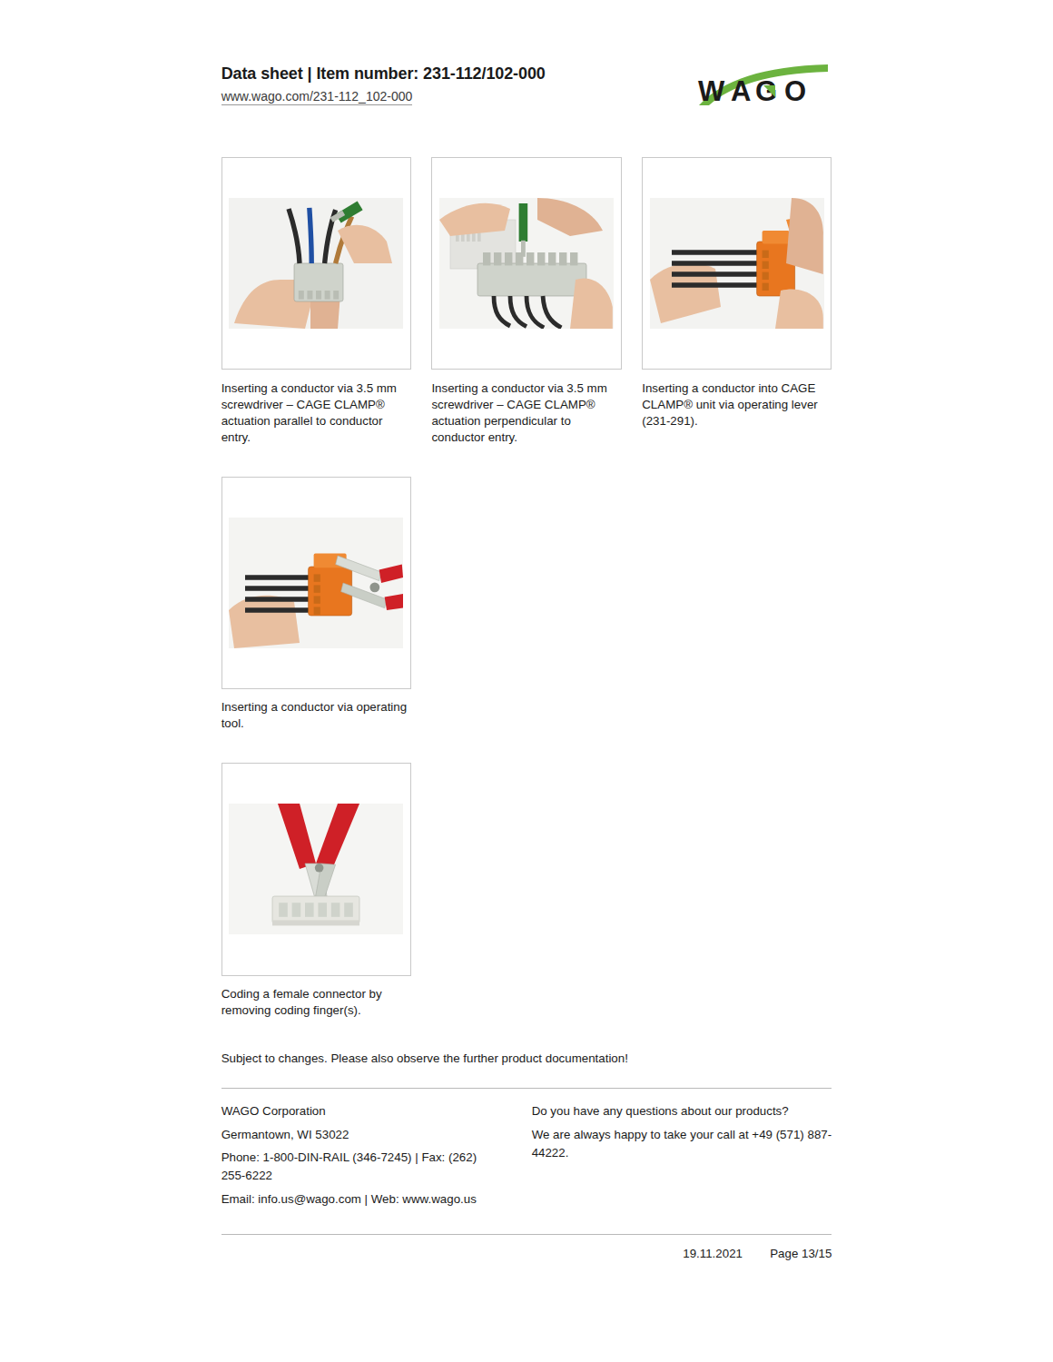Data sheet | Item number: 231-112/102-000
www.wago.com/231-112_102-000
W A G O
Inserting a conductor via 3.5 mm screwdriver – CAGE CLAMP® actuation parallel to conductor entry.
Inserting a conductor via 3.5 mm screwdriver – CAGE CLAMP® actuation perpendicular to conductor entry.
Inserting a conductor into CAGE CLAMP® unit via operating lever (231-291).
Inserting a conductor via operating tool.
Coding a female connector by removing coding finger(s).
Subject to changes. Please also observe the further product documentation!
WAGO Corporation
Germantown, WI 53022
Phone: 1-800-DIN-RAIL (346-7245) | Fax: (262) 255-6222
Email: info.us@wago.com | Web: www.wago.us
Do you have any questions about our products?
We are always happy to take your call at +49 (571) 887-44222.
19.11.2021 Page 13/15